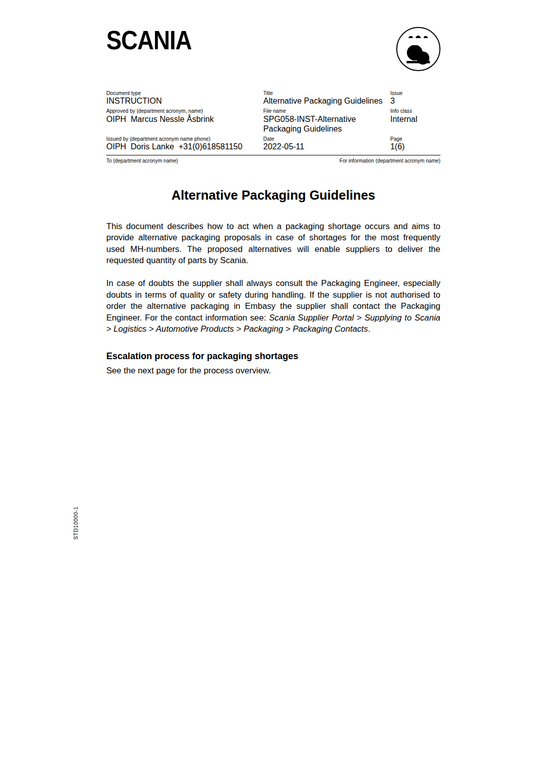SCANIA
| Document type INSTRUCTION | Title Alternative Packaging Guidelines | Issue 3 |
| Approved by (department acronym, name) OIPH Marcus Nessle Åsbrink | File name SPG058-INST-Alternative Packaging Guidelines | Info class Internal |
| Issued by (department acronym name phone) OIPH Doris Lanke +31(0)618581150 | Date 2022-05-11 | Page 1(6) |
To (department acronym name) For information (department acronym name)
Alternative Packaging Guidelines
This document describes how to act when a packaging shortage occurs and aims to provide alternative packaging proposals in case of shortages for the most frequently used MH-numbers. The proposed alternatives will enable suppliers to deliver the requested quantity of parts by Scania.
In case of doubts the supplier shall always consult the Packaging Engineer, especially doubts in terms of quality or safety during handling. If the supplier is not authorised to order the alternative packaging in Embasy the supplier shall contact the Packaging Engineer. For the contact information see: Scania Supplier Portal > Supplying to Scania > Logistics > Automotive Products > Packaging > Packaging Contacts.
Escalation process for packaging shortages
See the next page for the process overview.
STD10000-1